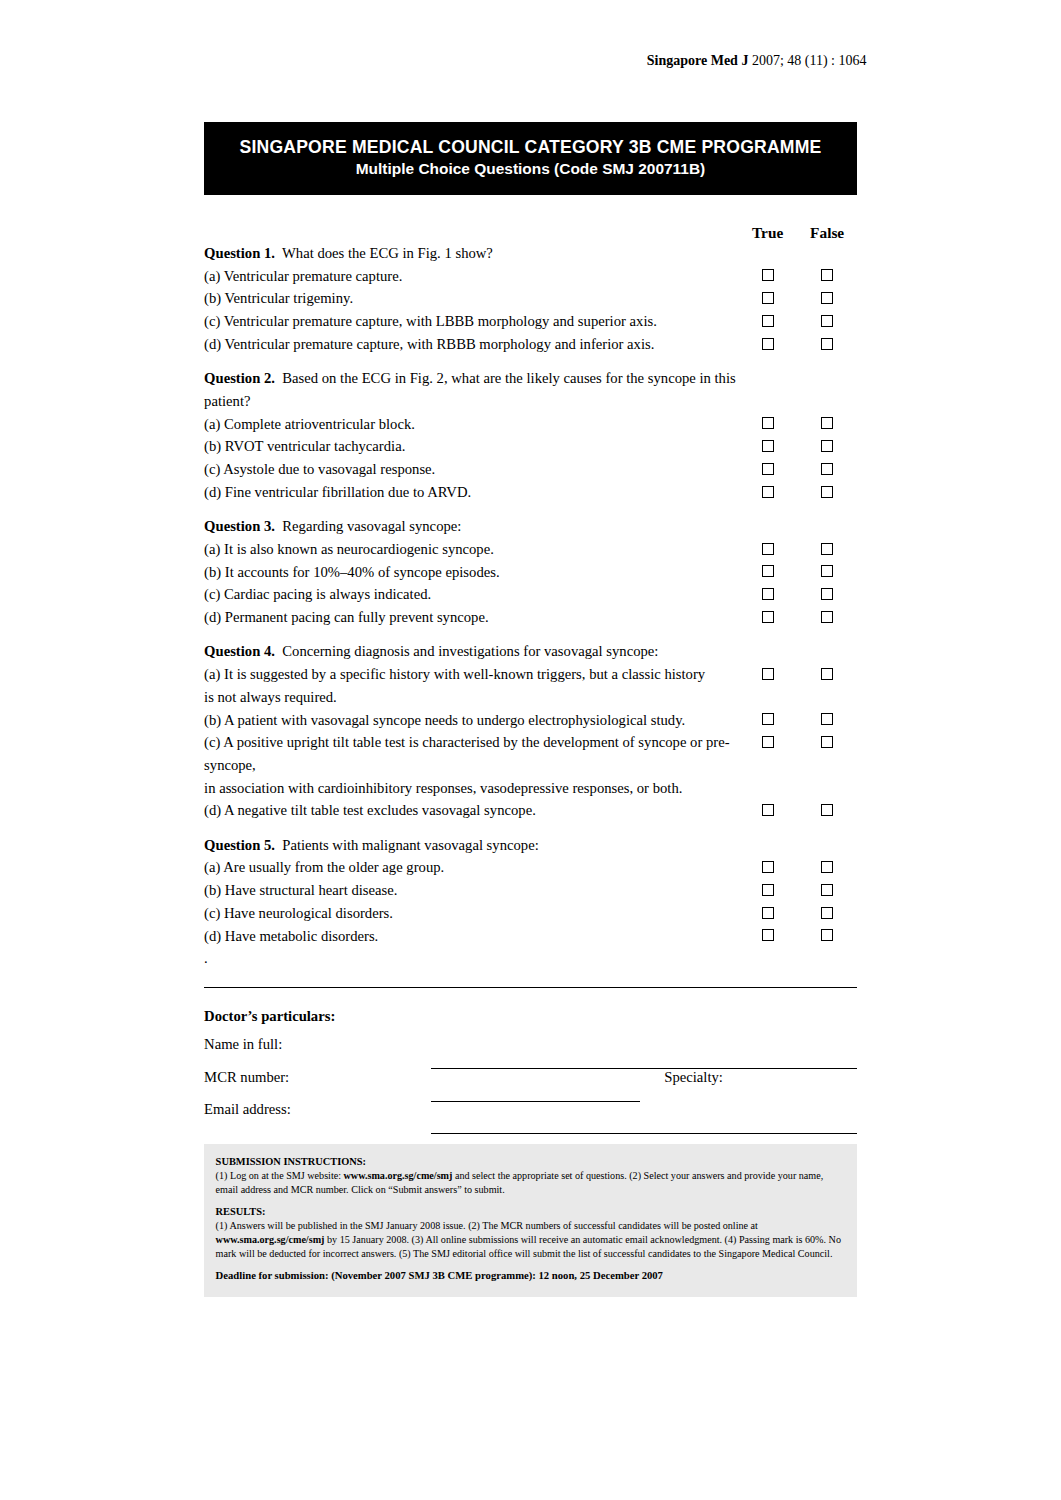Singapore Med J 2007; 48 (11) : 1064
SINGAPORE MEDICAL COUNCIL CATEGORY 3B CME PROGRAMME
Multiple Choice Questions (Code SMJ 200711B)
| | True | False |
| Question 1. What does the ECG in Fig. 1 show? | | |
| (a) Ventricular premature capture. | | |
| (b) Ventricular trigeminy. | | |
| (c) Ventricular premature capture, with LBBB morphology and superior axis. | | |
| (d) Ventricular premature capture, with RBBB morphology and inferior axis. | | |
| Question 2. Based on the ECG in Fig. 2, what are the likely causes for the syncope in this patient? | | |
| (a) Complete atrioventricular block. | | |
| (b) RVOT ventricular tachycardia. | | |
| (c) Asystole due to vasovagal response. | | |
| (d) Fine ventricular fibrillation due to ARVD. | | |
| Question 3. Regarding vasovagal syncope: | | |
| (a) It is also known as neurocardiogenic syncope. | | |
| (b) It accounts for 10%–40% of syncope episodes. | | |
| (c) Cardiac pacing is always indicated. | | |
| (d) Permanent pacing can fully prevent syncope. | | |
| Question 4. Concerning diagnosis and investigations for vasovagal syncope: | | |
| (a) It is suggested by a specific history with well-known triggers, but a classic history | | |
| is not always required. | | |
| (b) A patient with vasovagal syncope needs to undergo electrophysiological study. | | |
| (c) A positive upright tilt table test is characterised by the development of syncope or pre-syncope, | | |
| in association with cardioinhibitory responses, vasodepressive responses, or both. | | |
| (d) A negative tilt table test excludes vasovagal syncope. | | |
| Question 5. Patients with malignant vasovagal syncope: | | |
| (a) Are usually from the older age group. | | |
| (b) Have structural heart disease. | | |
| (c) Have neurological disorders. | | |
| (d) Have metabolic disorders. | | |
| . | | |
Doctor’s particulars:
| Name in full: | |
| MCR number: | | Specialty: | |
| Email address: | |
SUBMISSION INSTRUCTIONS:
(1) Log on at the SMJ website: www.sma.org.sg/cme/smj and select the appropriate set of questions. (2) Select your answers and provide your name, email address and MCR number. Click on “Submit answers” to submit.
RESULTS:
(1) Answers will be published in the SMJ January 2008 issue. (2) The MCR numbers of successful candidates will be posted online at www.sma.org.sg/cme/smj by 15 January 2008. (3) All online submissions will receive an automatic email acknowledgment. (4) Passing mark is 60%. No mark will be deducted for incorrect answers. (5) The SMJ editorial office will submit the list of successful candidates to the Singapore Medical Council.
Deadline for submission: (November 2007 SMJ 3B CME programme): 12 noon, 25 December 2007